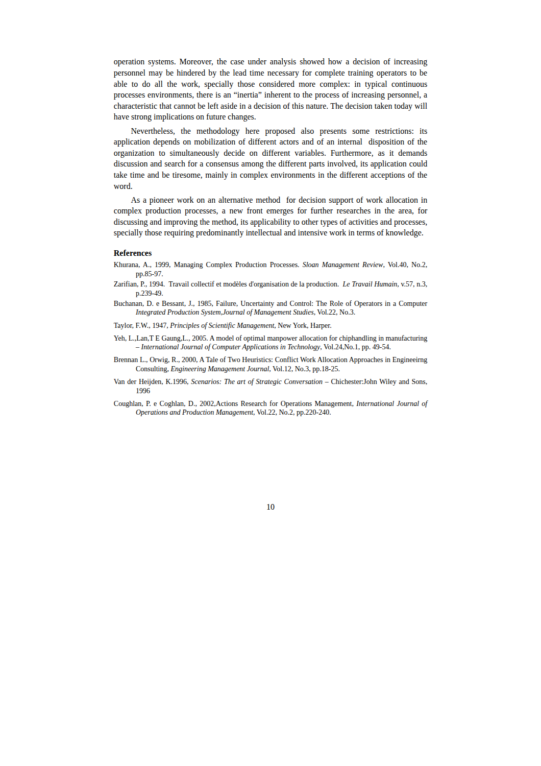operation systems. Moreover, the case under analysis showed how a decision of increasing personnel may be hindered by the lead time necessary for complete training operators to be able to do all the work, specially those considered more complex: in typical continuous processes environments, there is an “inertia” inherent to the process of increasing personnel, a characteristic that cannot be left aside in a decision of this nature. The decision taken today will have strong implications on future changes.
Nevertheless, the methodology here proposed also presents some restrictions: its application depends on mobilization of different actors and of an internal disposition of the organization to simultaneously decide on different variables. Furthermore, as it demands discussion and search for a consensus among the different parts involved, its application could take time and be tiresome, mainly in complex environments in the different acceptions of the word.
As a pioneer work on an alternative method for decision support of work allocation in complex production processes, a new front emerges for further researches in the area, for discussing and improving the method, its applicability to other types of activities and processes, specially those requiring predominantly intellectual and intensive work in terms of knowledge.
References
Khurana, A., 1999, Managing Complex Production Processes. Sloan Management Review, Vol.40, No.2, pp.85-97.
Zarifian, P., 1994. Travail collectif et modèles d'organisation de la production. Le Travail Humain, v.57, n.3, p.239-49.
Buchanan, D. e Bessant, J., 1985, Failure, Uncertainty and Control: The Role of Operators in a Computer Integrated Production System,Journal of Management Studies, Vol.22, No.3.
Taylor, F.W., 1947, Principles of Scientific Management, New York, Harper.
Yeh, L.,Lan,T E Gaung,L., 2005. A model of optimal manpower allocation for chiphandling in manufacturing – International Journal of Computer Applications in Technology, Vol.24,No.1, pp. 49-54.
Brennan L., Orwig, R., 2000, A Tale of Two Heuristics: Conflict Work Allocation Approaches in Engineeirng Consulting, Engineering Management Journal, Vol.12, No.3, pp.18-25.
Van der Heijden, K.1996, Scenarios: The art of Strategic Conversation – Chichester:John Wiley and Sons, 1996
Coughlan, P. e Coghlan, D., 2002,Actions Research for Operations Management, International Journal of Operations and Production Management, Vol.22, No.2, pp.220-240.
10